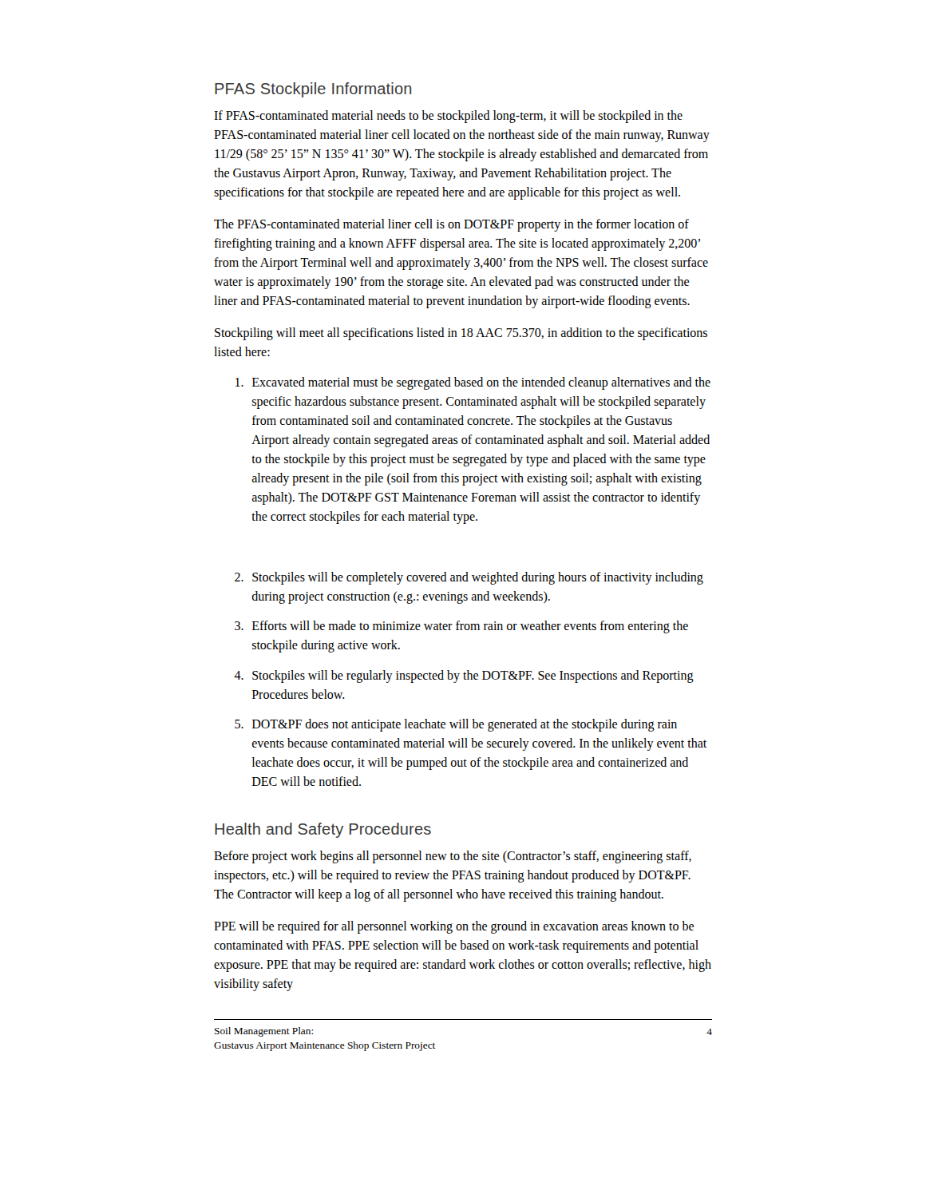PFAS Stockpile Information
If PFAS-contaminated material needs to be stockpiled long-term, it will be stockpiled in the PFAS-contaminated material liner cell located on the northeast side of the main runway, Runway 11/29 (58° 25’ 15” N 135° 41’ 30” W). The stockpile is already established and demarcated from the Gustavus Airport Apron, Runway, Taxiway, and Pavement Rehabilitation project. The specifications for that stockpile are repeated here and are applicable for this project as well.
The PFAS-contaminated material liner cell is on DOT&PF property in the former location of firefighting training and a known AFFF dispersal area. The site is located approximately 2,200’ from the Airport Terminal well and approximately 3,400’ from the NPS well. The closest surface water is approximately 190’ from the storage site. An elevated pad was constructed under the liner and PFAS-contaminated material to prevent inundation by airport-wide flooding events.
Stockpiling will meet all specifications listed in 18 AAC 75.370, in addition to the specifications listed here:
Excavated material must be segregated based on the intended cleanup alternatives and the specific hazardous substance present. Contaminated asphalt will be stockpiled separately from contaminated soil and contaminated concrete. The stockpiles at the Gustavus Airport already contain segregated areas of contaminated asphalt and soil. Material added to the stockpile by this project must be segregated by type and placed with the same type already present in the pile (soil from this project with existing soil; asphalt with existing asphalt). The DOT&PF GST Maintenance Foreman will assist the contractor to identify the correct stockpiles for each material type.
Stockpiles will be completely covered and weighted during hours of inactivity including during project construction (e.g.: evenings and weekends).
Efforts will be made to minimize water from rain or weather events from entering the stockpile during active work.
Stockpiles will be regularly inspected by the DOT&PF. See Inspections and Reporting Procedures below.
DOT&PF does not anticipate leachate will be generated at the stockpile during rain events because contaminated material will be securely covered. In the unlikely event that leachate does occur, it will be pumped out of the stockpile area and containerized and DEC will be notified.
Health and Safety Procedures
Before project work begins all personnel new to the site (Contractor’s staff, engineering staff, inspectors, etc.) will be required to review the PFAS training handout produced by DOT&PF. The Contractor will keep a log of all personnel who have received this training handout.
PPE will be required for all personnel working on the ground in excavation areas known to be contaminated with PFAS. PPE selection will be based on work-task requirements and potential exposure. PPE that may be required are: standard work clothes or cotton overalls; reflective, high visibility safety
Soil Management Plan:
Gustavus Airport Maintenance Shop Cistern Project
4